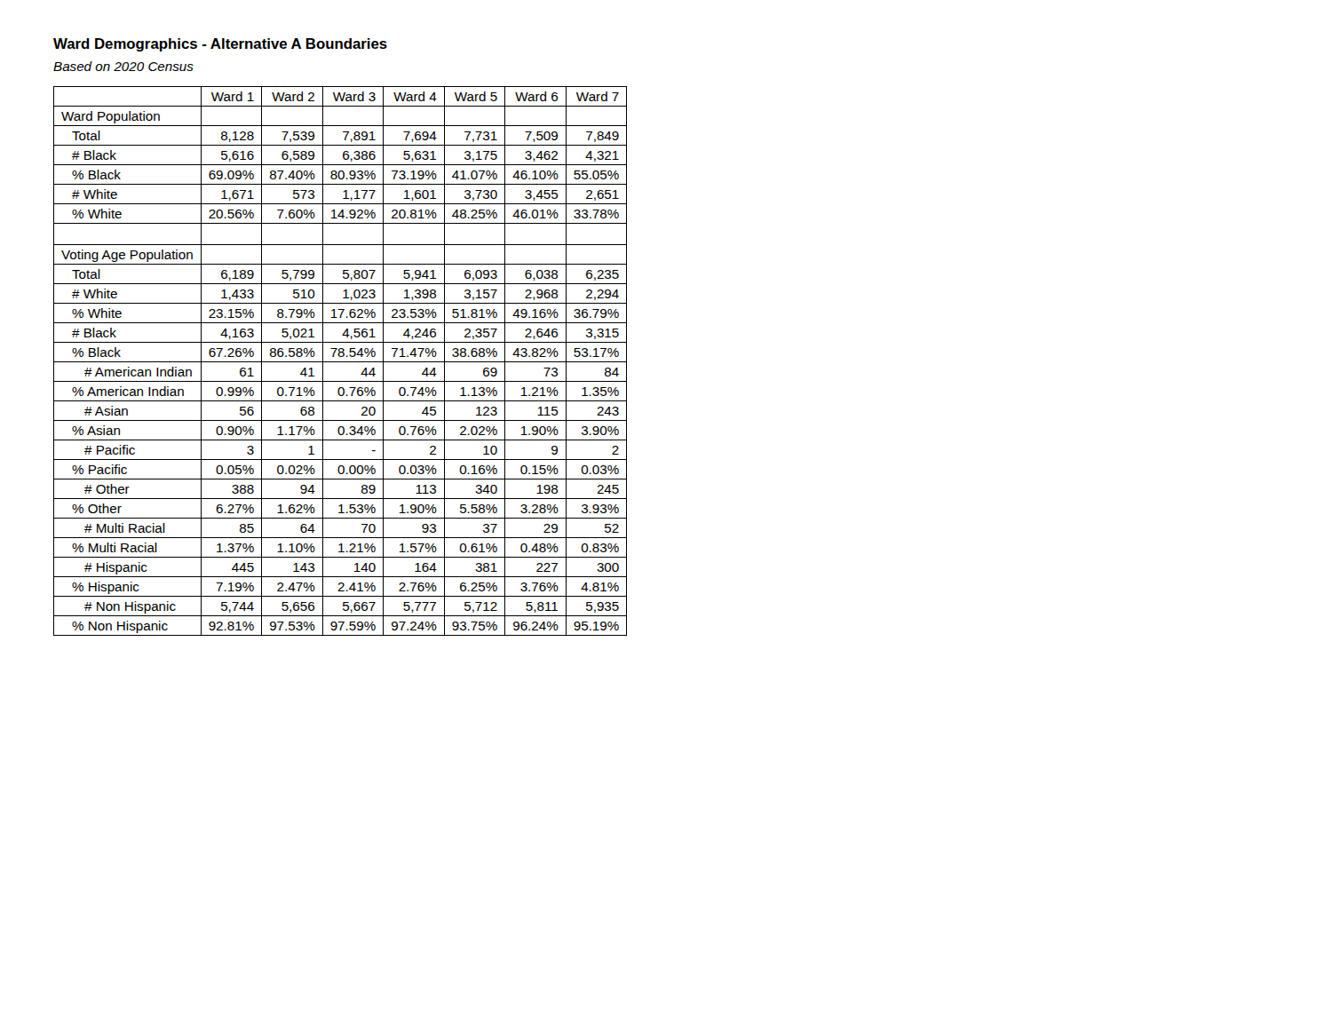Ward Demographics - Alternative A Boundaries
Based on 2020 Census
| | Ward 1 | Ward 2 | Ward 3 | Ward 4 | Ward 5 | Ward 6 | Ward 7 |
| --- | --- | --- | --- | --- | --- | --- | --- |
| Ward Population | | | | | | | |
| Total | 8,128 | 7,539 | 7,891 | 7,694 | 7,731 | 7,509 | 7,849 |
| # Black | 5,616 | 6,589 | 6,386 | 5,631 | 3,175 | 3,462 | 4,321 |
| % Black | 69.09% | 87.40% | 80.93% | 73.19% | 41.07% | 46.10% | 55.05% |
| # White | 1,671 | 573 | 1,177 | 1,601 | 3,730 | 3,455 | 2,651 |
| % White | 20.56% | 7.60% | 14.92% | 20.81% | 48.25% | 46.01% | 33.78% |
| Voting Age Population | | | | | | | |
| Total | 6,189 | 5,799 | 5,807 | 5,941 | 6,093 | 6,038 | 6,235 |
| # White | 1,433 | 510 | 1,023 | 1,398 | 3,157 | 2,968 | 2,294 |
| % White | 23.15% | 8.79% | 17.62% | 23.53% | 51.81% | 49.16% | 36.79% |
| # Black | 4,163 | 5,021 | 4,561 | 4,246 | 2,357 | 2,646 | 3,315 |
| % Black | 67.26% | 86.58% | 78.54% | 71.47% | 38.68% | 43.82% | 53.17% |
| # American Indian | 61 | 41 | 44 | 44 | 69 | 73 | 84 |
| % American Indian | 0.99% | 0.71% | 0.76% | 0.74% | 1.13% | 1.21% | 1.35% |
| # Asian | 56 | 68 | 20 | 45 | 123 | 115 | 243 |
| % Asian | 0.90% | 1.17% | 0.34% | 0.76% | 2.02% | 1.90% | 3.90% |
| # Pacific | 3 | 1 | - | 2 | 10 | 9 | 2 |
| % Pacific | 0.05% | 0.02% | 0.00% | 0.03% | 0.16% | 0.15% | 0.03% |
| # Other | 388 | 94 | 89 | 113 | 340 | 198 | 245 |
| % Other | 6.27% | 1.62% | 1.53% | 1.90% | 5.58% | 3.28% | 3.93% |
| # Multi Racial | 85 | 64 | 70 | 93 | 37 | 29 | 52 |
| % Multi Racial | 1.37% | 1.10% | 1.21% | 1.57% | 0.61% | 0.48% | 0.83% |
| # Hispanic | 445 | 143 | 140 | 164 | 381 | 227 | 300 |
| % Hispanic | 7.19% | 2.47% | 2.41% | 2.76% | 6.25% | 3.76% | 4.81% |
| # Non Hispanic | 5,744 | 5,656 | 5,667 | 5,777 | 5,712 | 5,811 | 5,935 |
| % Non Hispanic | 92.81% | 97.53% | 97.59% | 97.24% | 93.75% | 96.24% | 95.19% |